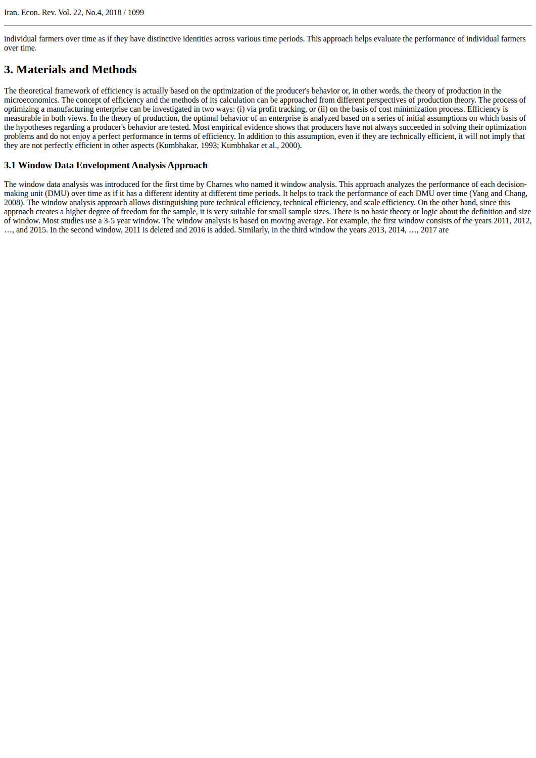Iran. Econ. Rev. Vol. 22, No.4, 2018 / 1099
individual farmers over time as if they have distinctive identities across various time periods. This approach helps evaluate the performance of individual farmers over time.
3. Materials and Methods
The theoretical framework of efficiency is actually based on the optimization of the producer's behavior or, in other words, the theory of production in the microeconomics. The concept of efficiency and the methods of its calculation can be approached from different perspectives of production theory. The process of optimizing a manufacturing enterprise can be investigated in two ways: (i) via profit tracking, or (ii) on the basis of cost minimization process. Efficiency is measurable in both views. In the theory of production, the optimal behavior of an enterprise is analyzed based on a series of initial assumptions on which basis of the hypotheses regarding a producer's behavior are tested. Most empirical evidence shows that producers have not always succeeded in solving their optimization problems and do not enjoy a perfect performance in terms of efficiency. In addition to this assumption, even if they are technically efficient, it will not imply that they are not perfectly efficient in other aspects (Kumbhakar, 1993; Kumbhakar et al., 2000).
3.1 Window Data Envelopment Analysis Approach
The window data analysis was introduced for the first time by Charnes who named it window analysis. This approach analyzes the performance of each decision-making unit (DMU) over time as if it has a different identity at different time periods. It helps to track the performance of each DMU over time (Yang and Chang, 2008). The window analysis approach allows distinguishing pure technical efficiency, technical efficiency, and scale efficiency. On the other hand, since this approach creates a higher degree of freedom for the sample, it is very suitable for small sample sizes. There is no basic theory or logic about the definition and size of window. Most studies use a 3-5 year window. The window analysis is based on moving average. For example, the first window consists of the years 2011, 2012, …, and 2015. In the second window, 2011 is deleted and 2016 is added. Similarly, in the third window the years 2013, 2014, …, 2017 are